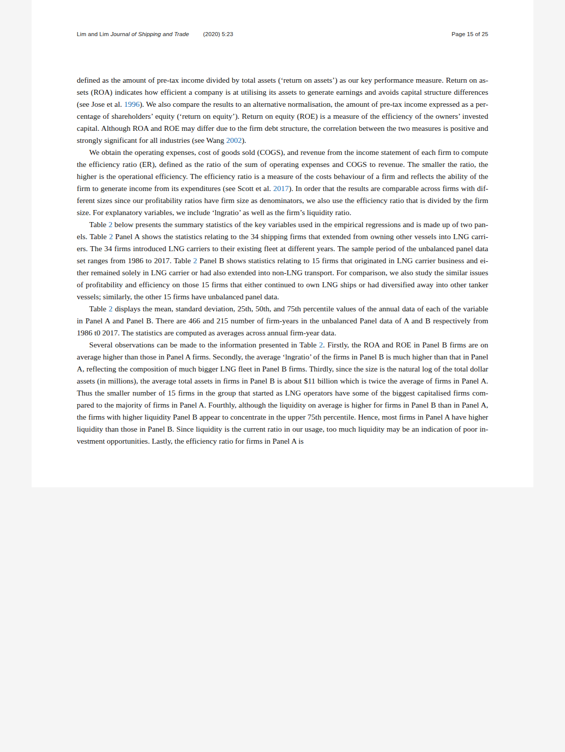Lim and Lim Journal of Shipping and Trade(2020) 5:23 Page 15 of 25
defined as the amount of pre-tax income divided by total assets (‘return on assets’) as our key performance measure. Return on assets (ROA) indicates how efficient a company is at utilising its assets to generate earnings and avoids capital structure differences (see Jose et al. 1996). We also compare the results to an alternative normalisation, the amount of pre-tax income expressed as a percentage of shareholders’ equity (‘return on equity’). Return on equity (ROE) is a measure of the efficiency of the owners’ invested capital. Although ROA and ROE may differ due to the firm debt structure, the correlation between the two measures is positive and strongly significant for all industries (see Wang 2002).
We obtain the operating expenses, cost of goods sold (COGS), and revenue from the income statement of each firm to compute the efficiency ratio (ER), defined as the ratio of the sum of operating expenses and COGS to revenue. The smaller the ratio, the higher is the operational efficiency. The efficiency ratio is a measure of the costs behaviour of a firm and reflects the ability of the firm to generate income from its expenditures (see Scott et al. 2017). In order that the results are comparable across firms with different sizes since our profitability ratios have firm size as denominators, we also use the efficiency ratio that is divided by the firm size. For explanatory variables, we include ‘lngratio’ as well as the firm’s liquidity ratio.
Table 2 below presents the summary statistics of the key variables used in the empirical regressions and is made up of two panels. Table 2 Panel A shows the statistics relating to the 34 shipping firms that extended from owning other vessels into LNG carriers. The 34 firms introduced LNG carriers to their existing fleet at different years. The sample period of the unbalanced panel data set ranges from 1986 to 2017. Table 2 Panel B shows statistics relating to 15 firms that originated in LNG carrier business and either remained solely in LNG carrier or had also extended into non-LNG transport. For comparison, we also study the similar issues of profitability and efficiency on those 15 firms that either continued to own LNG ships or had diversified away into other tanker vessels; similarly, the other 15 firms have unbalanced panel data.
Table 2 displays the mean, standard deviation, 25th, 50th, and 75th percentile values of the annual data of each of the variable in Panel A and Panel B. There are 466 and 215 number of firm-years in the unbalanced Panel data of A and B respectively from 1986 t0 2017. The statistics are computed as averages across annual firm-year data.
Several observations can be made to the information presented in Table 2. Firstly, the ROA and ROE in Panel B firms are on average higher than those in Panel A firms. Secondly, the average ‘lngratio’ of the firms in Panel B is much higher than that in Panel A, reflecting the composition of much bigger LNG fleet in Panel B firms. Thirdly, since the size is the natural log of the total dollar assets (in millions), the average total assets in firms in Panel B is about $11 billion which is twice the average of firms in Panel A. Thus the smaller number of 15 firms in the group that started as LNG operators have some of the biggest capitalised firms compared to the majority of firms in Panel A. Fourthly, although the liquidity on average is higher for firms in Panel B than in Panel A, the firms with higher liquidity Panel B appear to concentrate in the upper 75th percentile. Hence, most firms in Panel A have higher liquidity than those in Panel B. Since liquidity is the current ratio in our usage, too much liquidity may be an indication of poor investment opportunities. Lastly, the efficiency ratio for firms in Panel A is